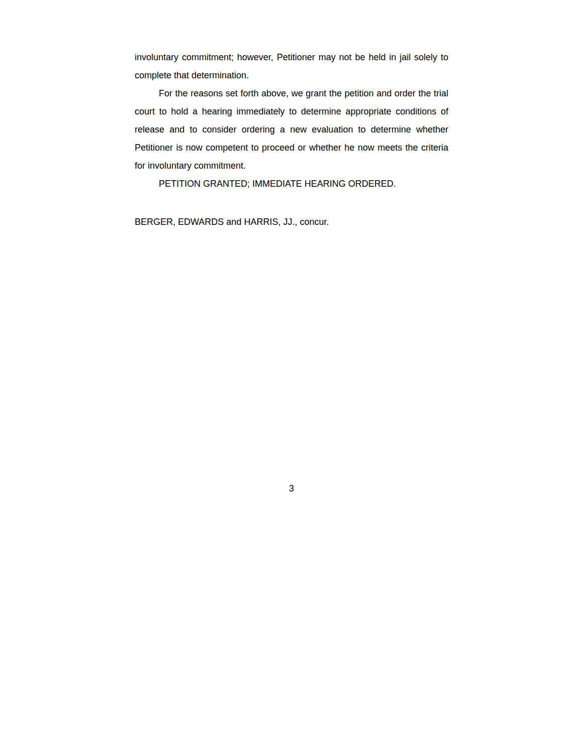involuntary commitment; however, Petitioner may not be held in jail solely to complete that determination.
For the reasons set forth above, we grant the petition and order the trial court to hold a hearing immediately to determine appropriate conditions of release and to consider ordering a new evaluation to determine whether Petitioner is now competent to proceed or whether he now meets the criteria for involuntary commitment.
PETITION GRANTED; IMMEDIATE HEARING ORDERED.
BERGER, EDWARDS and HARRIS, JJ., concur.
3